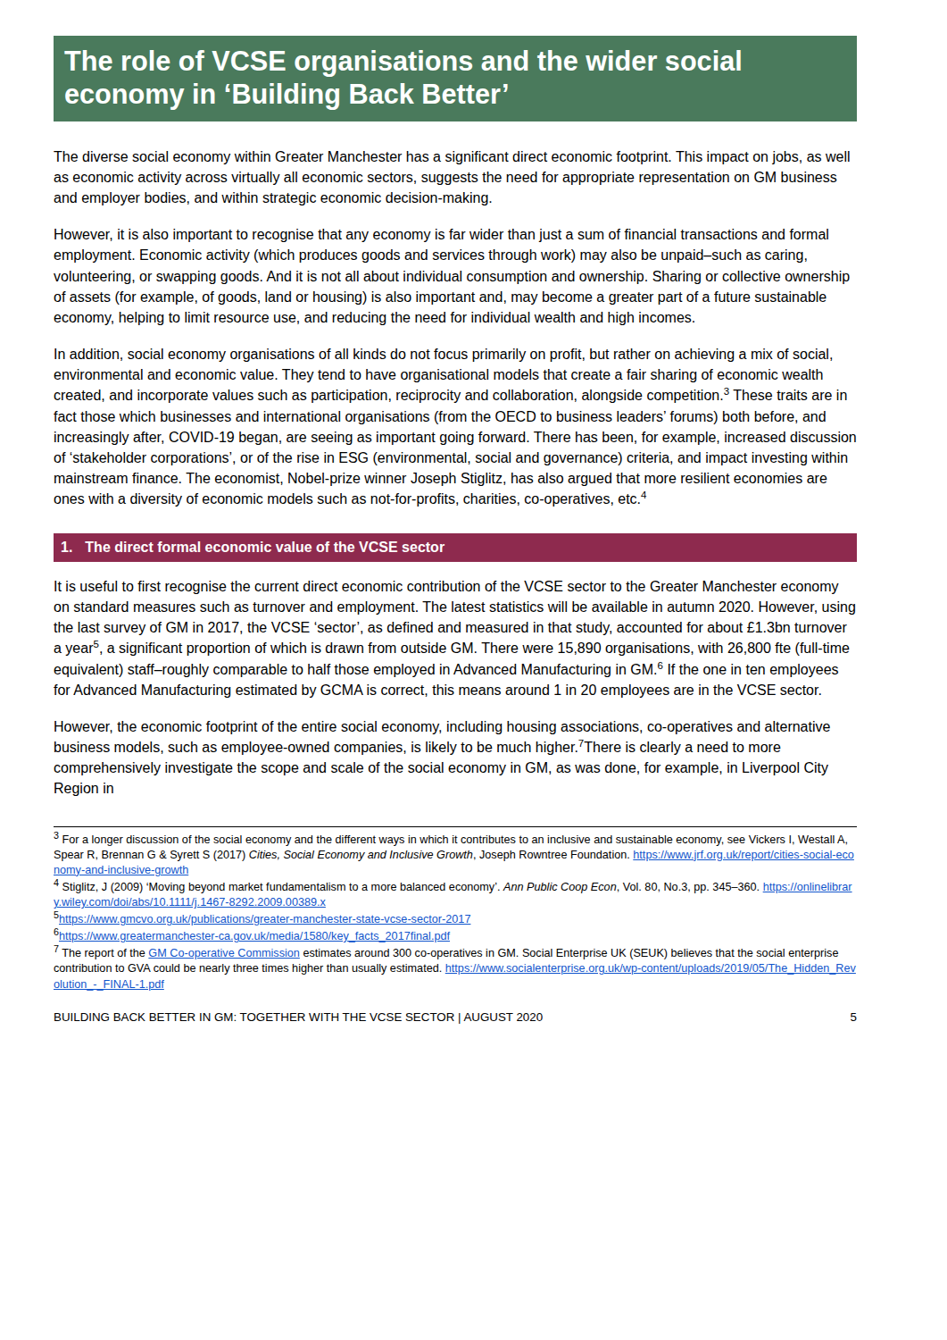The role of VCSE organisations and the wider social economy in ‘Building Back Better’
The diverse social economy within Greater Manchester has a significant direct economic footprint. This impact on jobs, as well as economic activity across virtually all economic sectors, suggests the need for appropriate representation on GM business and employer bodies, and within strategic economic decision-making.
However, it is also important to recognise that any economy is far wider than just a sum of financial transactions and formal employment. Economic activity (which produces goods and services through work) may also be unpaid–such as caring, volunteering, or swapping goods. And it is not all about individual consumption and ownership. Sharing or collective ownership of assets (for example, of goods, land or housing) is also important and, may become a greater part of a future sustainable economy, helping to limit resource use, and reducing the need for individual wealth and high incomes.
In addition, social economy organisations of all kinds do not focus primarily on profit, but rather on achieving a mix of social, environmental and economic value. They tend to have organisational models that create a fair sharing of economic wealth created, and incorporate values such as participation, reciprocity and collaboration, alongside competition.3 These traits are in fact those which businesses and international organisations (from the OECD to business leaders’ forums) both before, and increasingly after, COVID-19 began, are seeing as important going forward. There has been, for example, increased discussion of ‘stakeholder corporations’, or of the rise in ESG (environmental, social and governance) criteria, and impact investing within mainstream finance. The economist, Nobel-prize winner Joseph Stiglitz, has also argued that more resilient economies are ones with a diversity of economic models such as not-for-profits, charities, co-operatives, etc.4
1. The direct formal economic value of the VCSE sector
It is useful to first recognise the current direct economic contribution of the VCSE sector to the Greater Manchester economy on standard measures such as turnover and employment. The latest statistics will be available in autumn 2020. However, using the last survey of GM in 2017, the VCSE ‘sector’, as defined and measured in that study, accounted for about £1.3bn turnover a year5, a significant proportion of which is drawn from outside GM. There were 15,890 organisations, with 26,800 fte (full-time equivalent) staff–roughly comparable to half those employed in Advanced Manufacturing in GM.6 If the one in ten employees for Advanced Manufacturing estimated by GCMA is correct, this means around 1 in 20 employees are in the VCSE sector.
However, the economic footprint of the entire social economy, including housing associations, co-operatives and alternative business models, such as employee-owned companies, is likely to be much higher.7There is clearly a need to more comprehensively investigate the scope and scale of the social economy in GM, as was done, for example, in Liverpool City Region in
3 For a longer discussion of the social economy and the different ways in which it contributes to an inclusive and sustainable economy, see Vickers I, Westall A, Spear R, Brennan G & Syrett S (2017) Cities, Social Economy and Inclusive Growth, Joseph Rowntree Foundation. https://www.jrf.org.uk/report/cities-social-economy-and-inclusive-growth
4 Stiglitz, J (2009) ‘Moving beyond market fundamentalism to a more balanced economy’. Ann Public Coop Econ, Vol. 80, No.3, pp. 345–360. https://onlinelibrary.wiley.com/doi/abs/10.1111/j.1467-8292.2009.00389.x
5https://www.gmcvo.org.uk/publications/greater-manchester-state-vcse-sector-2017
6https://www.greatermanchester-ca.gov.uk/media/1580/key_facts_2017final.pdf
7 The report of the GM Co-operative Commission estimates around 300 co-operatives in GM. Social Enterprise UK (SEUK) believes that the social enterprise contribution to GVA could be nearly three times higher than usually estimated. https://www.socialenterprise.org.uk/wp-content/uploads/2019/05/The_Hidden_Revolution_-_FINAL-1.pdf
BUILDING BACK BETTER IN GM: TOGETHER WITH THE VCSE SECTOR | AUGUST 2020 5